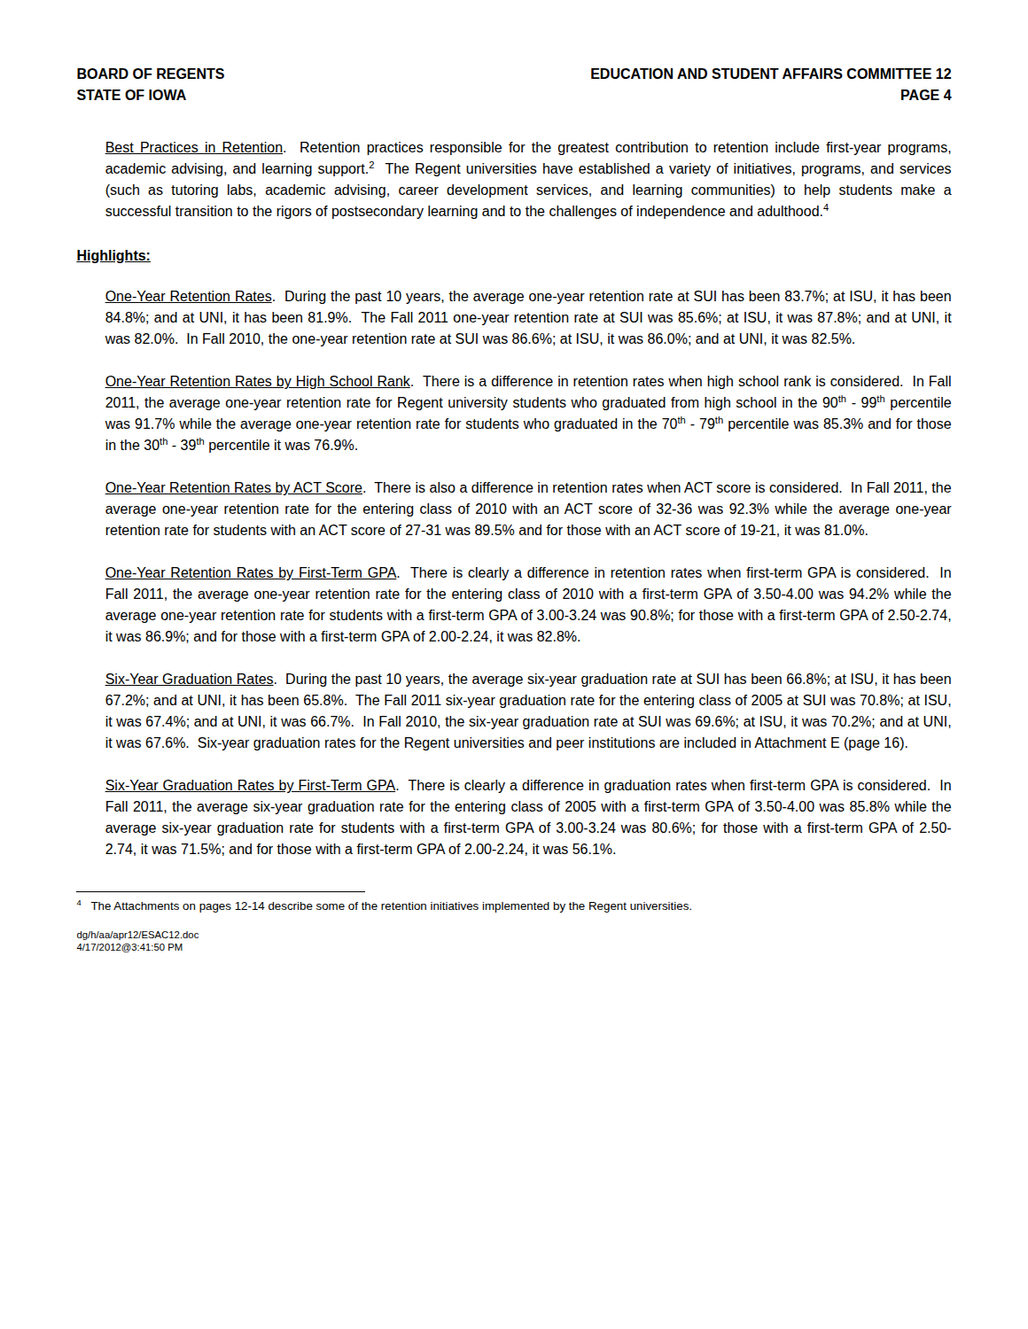BOARD OF REGENTS STATE OF IOWA
EDUCATION AND STUDENT AFFAIRS COMMITTEE 12 PAGE 4

Best Practices in Retention. Retention practices responsible for the greatest contribution to retention include first-year programs, academic advising, and learning support.2 The Regent universities have established a variety of initiatives, programs, and services (such as tutoring labs, academic advising, career development services, and learning communities) to help students make a successful transition to the rigors of postsecondary learning and to the challenges of independence and adulthood.4
Highlights:

One-Year Retention Rates. During the past 10 years, the average one-year retention rate at SUI has been 83.7%; at ISU, it has been 84.8%; and at UNI, it has been 81.9%. The Fall 2011 one-year retention rate at SUI was 85.6%; at ISU, it was 87.8%; and at UNI, it was 82.0%. In Fall 2010, the one-year retention rate at SUI was 86.6%; at ISU, it was 86.0%; and at UNI, it was 82.5%.

One-Year Retention Rates by High School Rank. There is a difference in retention rates when high school rank is considered. In Fall 2011, the average one-year retention rate for Regent university students who graduated from high school in the 90th - 99th percentile was 91.7% while the average one-year retention rate for students who graduated in the 70th - 79th percentile was 85.3% and for those in the 30th - 39th percentile it was 76.9%.

One-Year Retention Rates by ACT Score. There is also a difference in retention rates when ACT score is considered. In Fall 2011, the average one-year retention rate for the entering class of 2010 with an ACT score of 32-36 was 92.3% while the average one-year retention rate for students with an ACT score of 27-31 was 89.5% and for those with an ACT score of 19-21, it was 81.0%.

One-Year Retention Rates by First-Term GPA. There is clearly a difference in retention rates when first-term GPA is considered. In Fall 2011, the average one-year retention rate for the entering class of 2010 with a first-term GPA of 3.50-4.00 was 94.2% while the average one-year retention rate for students with a first-term GPA of 3.00-3.24 was 90.8%; for those with a first-term GPA of 2.50-2.74, it was 86.9%; and for those with a first-term GPA of 2.00-2.24, it was 82.8%.

Six-Year Graduation Rates. During the past 10 years, the average six-year graduation rate at SUI has been 66.8%; at ISU, it has been 67.2%; and at UNI, it has been 65.8%. The Fall 2011 six-year graduation rate for the entering class of 2005 at SUI was 70.8%; at ISU, it was 67.4%; and at UNI, it was 66.7%. In Fall 2010, the six-year graduation rate at SUI was 69.6%; at ISU, it was 70.2%; and at UNI, it was 67.6%. Six-year graduation rates for the Regent universities and peer institutions are included in Attachment E (page 16).

Six-Year Graduation Rates by First-Term GPA. There is clearly a difference in graduation rates when first-term GPA is considered. In Fall 2011, the average six-year graduation rate for the entering class of 2005 with a first-term GPA of 3.50-4.00 was 85.8% while the average six-year graduation rate for students with a first-term GPA of 3.00-3.24 was 80.6%; for those with a first-term GPA of 2.50-2.74, it was 71.5%; and for those with a first-term GPA of 2.00-2.24, it was 56.1%.
4
The Attachments on pages 12-14 describe some of the retention initiatives implemented by the Regent universities.
dg/h/aa/apr12/ESAC12.doc
4/17/2012@3:41:50 PM